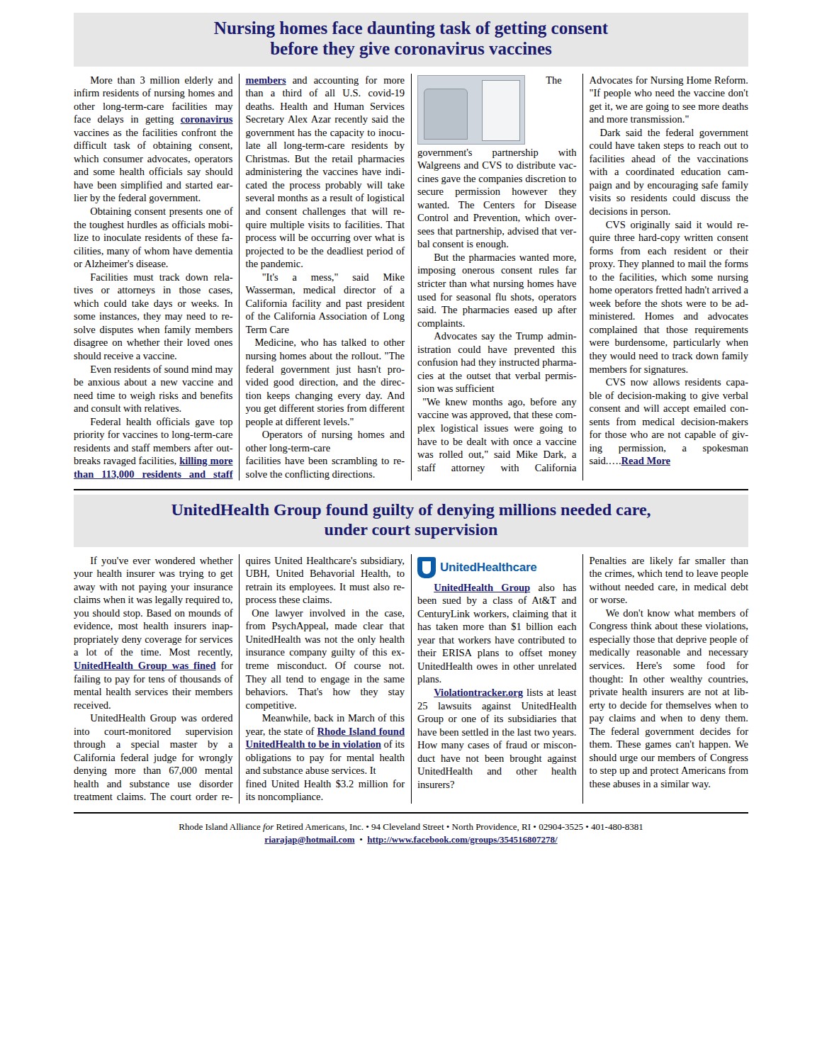Nursing homes face daunting task of getting consent
before they give coronavirus vaccines
More than 3 million elderly and infirm residents of nursing homes and other long-term-care facilities may face delays in getting coronavirus vaccines as the facilities confront the difficult task of obtaining consent, which consumer advocates, operators and some health officials say should have been simplified and started earlier by the federal government.
Obtaining consent presents one of the toughest hurdles as officials mobilize to inoculate residents of these facilities, many of whom have dementia or Alzheimer's disease.
Facilities must track down relatives or attorneys in those cases, which could take days or weeks. In some instances, they may need to resolve disputes when family members disagree on whether their loved ones should receive a vaccine.
Even residents of sound mind may be anxious about a new vaccine and need time to weigh risks and benefits and consult with relatives.
Federal health officials gave top priority for vaccines to long-term-care residents and staff members after outbreaks ravaged facilities, killing more than 113,000 residents and staff members and accounting for more than a third of all U.S. covid-19 deaths. Health and Human Services Secretary Alex Azar recently said the government has the capacity to inoculate all long-term-care residents by Christmas. But the retail pharmacies administering the vaccines have indicated the process probably will take several months as a result of logistical and consent challenges that will require multiple visits to facilities. That process will be occurring over what is projected to be the deadliest period of the pandemic.
"It's a mess," said Mike Wasserman, medical director of a California facility and past president of the California Association of Long Term Care
Medicine, who has talked to other nursing homes about the rollout. "The federal government just hasn't provided good direction, and the direction keeps changing every day. And you get different stories from different people at different levels."
Operators of nursing homes and other long-term-care
facilities have been scrambling to resolve the conflicting directions.
The government's partnership with Walgreens and CVS to distribute vaccines gave the companies discretion to secure permission however they wanted. The Centers for Disease Control and Prevention, which oversees that partnership, advised that verbal consent is enough.
But the pharmacies wanted more, imposing onerous consent rules far stricter than what nursing homes have used for seasonal flu shots, operators said. The pharmacies eased up after complaints.
Advocates say the Trump administration could have prevented this confusion had they instructed pharmacies at the outset that verbal permission was sufficient
"We knew months ago, before any vaccine was approved, that these complex logistical issues were going to have to be dealt with once a vaccine was rolled out," said Mike Dark, a staff attorney with California Advocates for Nursing Home Reform. "If people who need the vaccine don't get it, we are going to see more deaths and more transmission."
Dark said the federal government could have taken steps to reach out to facilities ahead of the vaccinations with a coordinated education campaign and by encouraging safe family visits so residents could discuss the decisions in person.
CVS originally said it would require three hard-copy written consent forms from each resident or their proxy. They planned to mail the forms to the facilities, which some nursing home operators fretted hadn't arrived a week before the shots were to be administered. Homes and advocates complained that those requirements were burdensome, particularly when they would need to track down family members for signatures.
CVS now allows residents capable of decision-making to give verbal consent and will accept emailed consents from medical decision-makers for those who are not capable of giving permission, a spokesman said.….Read More
UnitedHealth Group found guilty of denying millions needed care,
under court supervision
If you've ever wondered whether your health insurer was trying to get away with not paying your insurance claims when it was legally required to, you should stop. Based on mounds of evidence, most health insurers inappropriately deny coverage for services a lot of the time. Most recently, UnitedHealth Group was fined for failing to pay for tens of thousands of mental health services their members received.
UnitedHealth Group was ordered into court-monitored supervision through a special master by a California federal judge for wrongly denying more than 67,000 mental health and substance use disorder treatment claims. The court order requires United Healthcare's subsidiary, UBH, United Behavorial Health, to retrain its employees. It must also reprocess these claims.
One lawyer involved in the case, from PsychAppeal, made clear that UnitedHealth was not the only health insurance company guilty of this extreme misconduct. Of course not. They all tend to engage in the same behaviors. That's how they stay competitive.
Meanwhile, back in March of this year, the state of Rhode Island found UnitedHealth to be in violation of its obligations to pay for mental health and substance abuse services. It
UnitedHealthcare
fined United Health $3.2 million for its noncompliance.
UnitedHealth Group also has been sued by a class of At&T and CenturyLink workers, claiming that it has taken more than $1 billion each year that workers have contributed to their ERISA plans to offset money UnitedHealth owes in other unrelated plans.
Violationtracker.org lists at least 25 lawsuits against UnitedHealth Group or one of its subsidiaries that have been settled in the last two years. How many cases of fraud or misconduct have not been brought against UnitedHealth and other health insurers?
Penalties are likely far smaller than the crimes, which tend to leave people without needed care, in medical debt or worse.
We don't know what members of Congress think about these violations, especially those that deprive people of medically reasonable and necessary services. Here's some food for thought: In other wealthy countries, private health insurers are not at liberty to decide for themselves when to pay claims and when to deny them. The federal government decides for them. These games can't happen. We should urge our members of Congress to step up and protect Americans from these abuses in a similar way.
Rhode Island Alliance for Retired Americans, Inc. • 94 Cleveland Street • North Providence, RI • 02904-3525 • 401-480-8381
riarajap@hotmail.com • http://www.facebook.com/groups/354516807278/